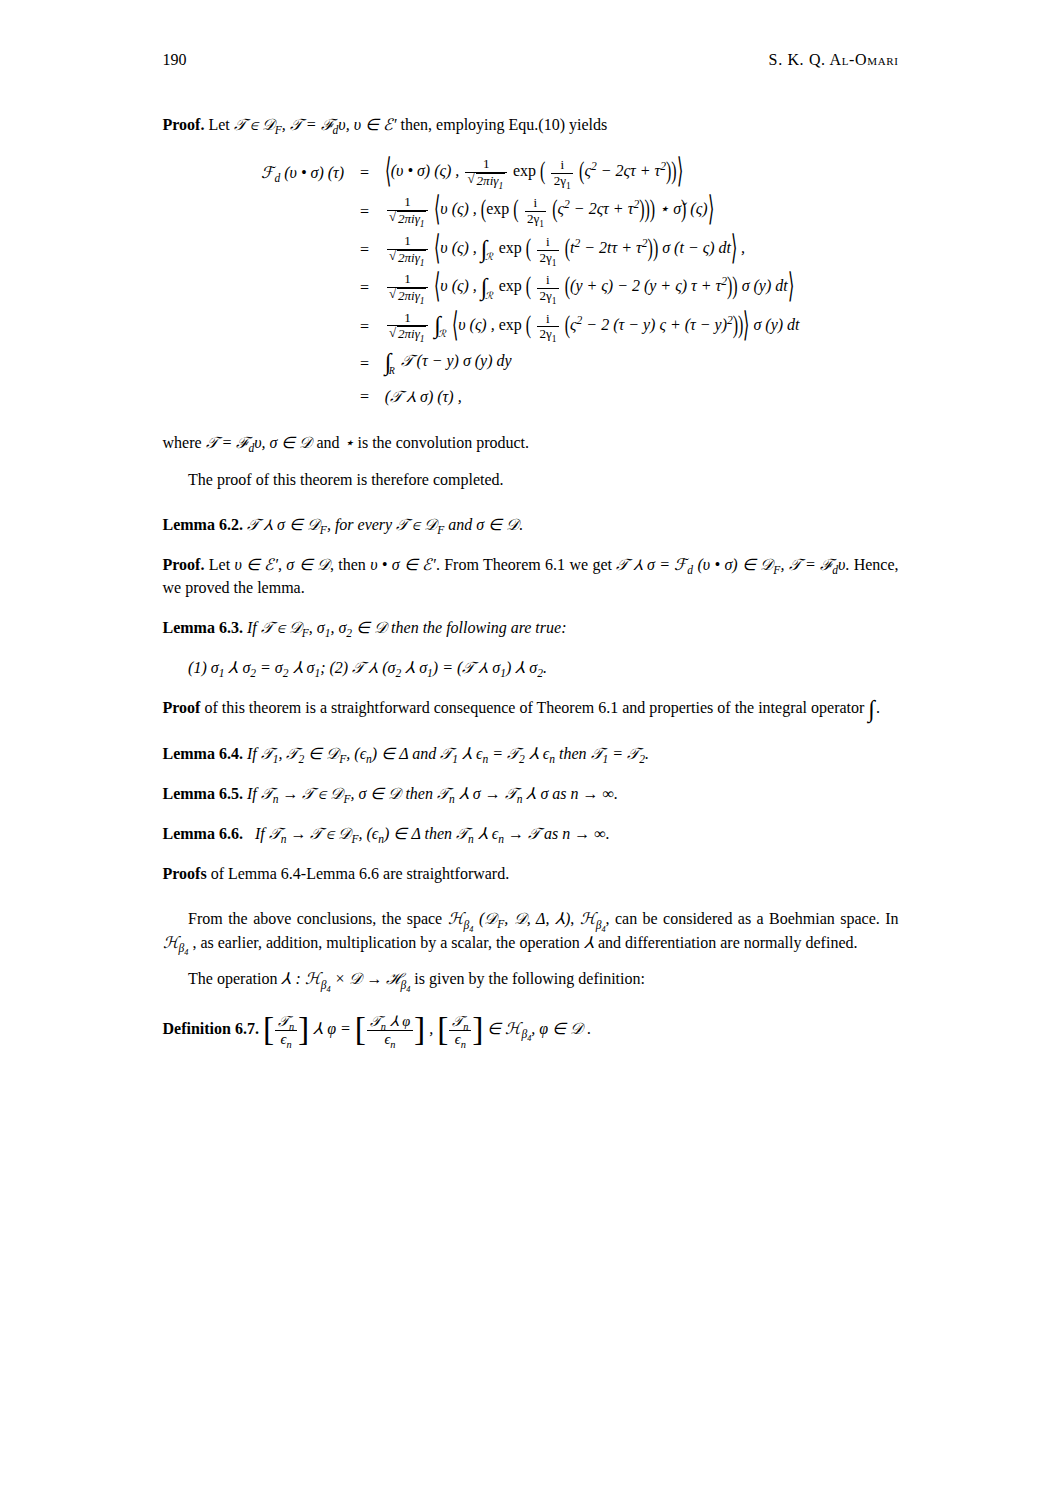190 S. K. Q. Al-Omari
Proof. Let 𝒯 ∈ 𝒟F, 𝒯 = ℱdυ, υ ∈ ℰ′ then, employing Equ.(10) yields
| ℱ d (υ • σ) (τ) | = | ⟨ (υ • σ) (ς) , 1 2πiγ 1 exp ( i 2γ 1 ( ς 2 − 2ςτ + τ 2 ) ) ⟩ |
| | = | 1 2πiγ 1 ⟨ υ (ς) , ( exp ( i 2γ 1 ( ς 2 − 2ςτ + τ 2 ) ) ) ⋆ σ̌ ) (ς) ⟩ |
| | = | 1 2πiγ 1 ⟨ υ (ς) , ∫ ℛ exp ( i 2γ 1 ( t 2 − 2tτ + τ 2 ) ) σ (t − ς) dt ⟩ , |
| | = | 1 2πiγ 1 ⟨ υ (ς) , ∫ ℛ exp ( i 2γ 1 ( (y + ς) − 2 (y + ς) τ + τ 2 ) ) σ (y) dt ⟩ |
| | = | 1 2πiγ 1 ∫ ℛ ⟨ υ (ς) , exp ( i 2γ 1 ( ς 2 − 2 (τ − y) ς + (τ − y) 2 ) ) ⟩ σ (y) dt |
| | = | ∫ R 𝒯 (τ − y) σ (y) dy |
| | = | (𝒯 ⅄ σ) (τ) , |
where 𝒯 = ℱdυ, σ ∈ 𝒟 and ⋆ is the convolution product.
The proof of this theorem is therefore completed.
Lemma 6.2. 𝒯 ⅄ σ ∈ 𝒟F, for every 𝒯 ∈ 𝒟F and σ ∈ 𝒟.
Proof. Let υ ∈ ℰ′, σ ∈ 𝒟, then υ • σ ∈ ℰ′. From Theorem 6.1 we get 𝒯 ⅄ σ = ℱd (υ • σ) ∈ 𝒟F, 𝒯 = ℱdυ. Hence, we proved the lemma.
Lemma 6.3. If 𝒯 ∈ 𝒟F, σ1, σ2 ∈ 𝒟 then the following are true:
(1) σ1 ⅄ σ2 = σ2 ⅄ σ1; (2) 𝒯 ⅄ (σ2 ⅄ σ1) = (𝒯 ⅄ σ1) ⅄ σ2.
Proof of this theorem is a straightforward consequence of Theorem 6.1 and properties of the integral operator ∫.
Lemma 6.4. If 𝒯1, 𝒯2 ∈ 𝒟F, (ϵn) ∈ Δ and 𝒯1 ⅄ ϵn = 𝒯2 ⅄ ϵn then 𝒯1 = 𝒯2.
Lemma 6.5. If 𝒯n → 𝒯 ∈ 𝒟F, σ ∈ 𝒟 then 𝒯n ⅄ σ → 𝒯n ⅄ σ as n → ∞.
Lemma 6.6. If 𝒯n → 𝒯 ∈ 𝒟F, (ϵn) ∈ Δ then 𝒯n ⅄ ϵn → 𝒯 as n → ∞.
Proofs of Lemma 6.4-Lemma 6.6 are straightforward.
From the above conclusions, the space ℋβ4 (𝒟F, 𝒟, Δ, ⅄), ℋβ4, can be considered as a Boehmian space. In ℋβ4 , as earlier, addition, multiplication by a scalar, the operation ⅄ and differentiation are normally defined.
The operation ⅄ : ℋβ4 × 𝒟 → ℋβ4 is given by the following definition:
Definition 6.7. [𝒯n ϵn] ⅄ φ = [𝒯n ⅄ φ ϵn] , [𝒯n ϵn] ∈ ℋβ4, φ ∈ 𝒟 .